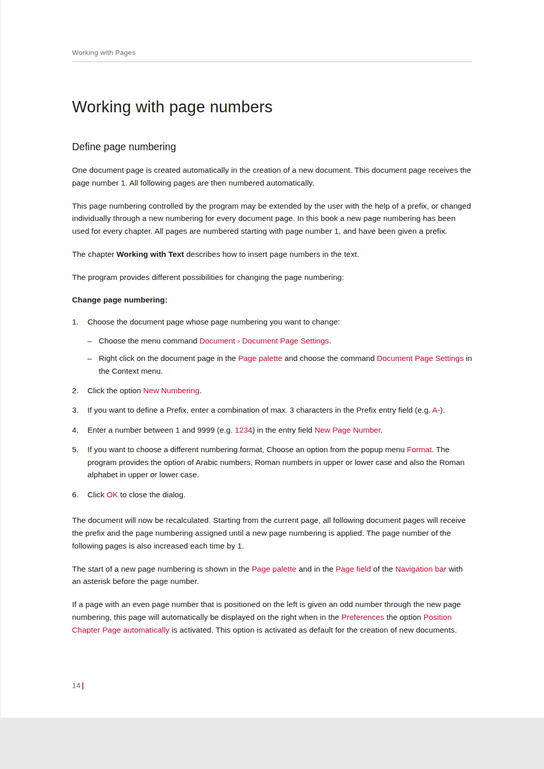Working with Pages
Working with page numbers
Define page numbering
One document page is created automatically in the creation of a new document. This document page receives the page number 1. All following pages are then numbered automatically.
This page numbering controlled by the program may be extended by the user with the help of a prefix, or changed individually through a new numbering for every document page. In this book a new page numbering has been used for every chapter. All pages are numbered starting with page number 1, and have been given a prefix.
The chapter Working with Text describes how to insert page numbers in the text.
The program provides different possibilities for changing the page numbering:
Change page numbering:
Choose the document page whose page numbering you want to change:
Choose the menu command Document › Document Page Settings.
Right click on the document page in the Page palette and choose the command Document Page Settings in the Context menu.
Click the option New Numbering.
If you want to define a Prefix, enter a combination of max. 3 characters in the Prefix entry field (e.g. A-).
Enter a number between 1 and 9999 (e.g. 1234) in the entry field New Page Number.
If you want to choose a different numbering format, Choose an option from the popup menu Format. The program provides the option of Arabic numbers, Roman numbers in upper or lower case and also the Roman alphabet in upper or lower case.
Click OK to close the dialog.
The document will now be recalculated. Starting from the current page, all following document pages will receive the prefix and the page numbering assigned until a new page numbering is applied. The page number of the following pages is also increased each time by 1.
The start of a new page numbering is shown in the Page palette and in the Page field of the Navigation bar with an asterisk before the page number.
If a page with an even page number that is positioned on the left is given an odd number through the new page numbering, this page will automatically be displayed on the right when in the Preferences the option Position Chapter Page automatically is activated. This option is activated as default for the creation of new documents.
14|